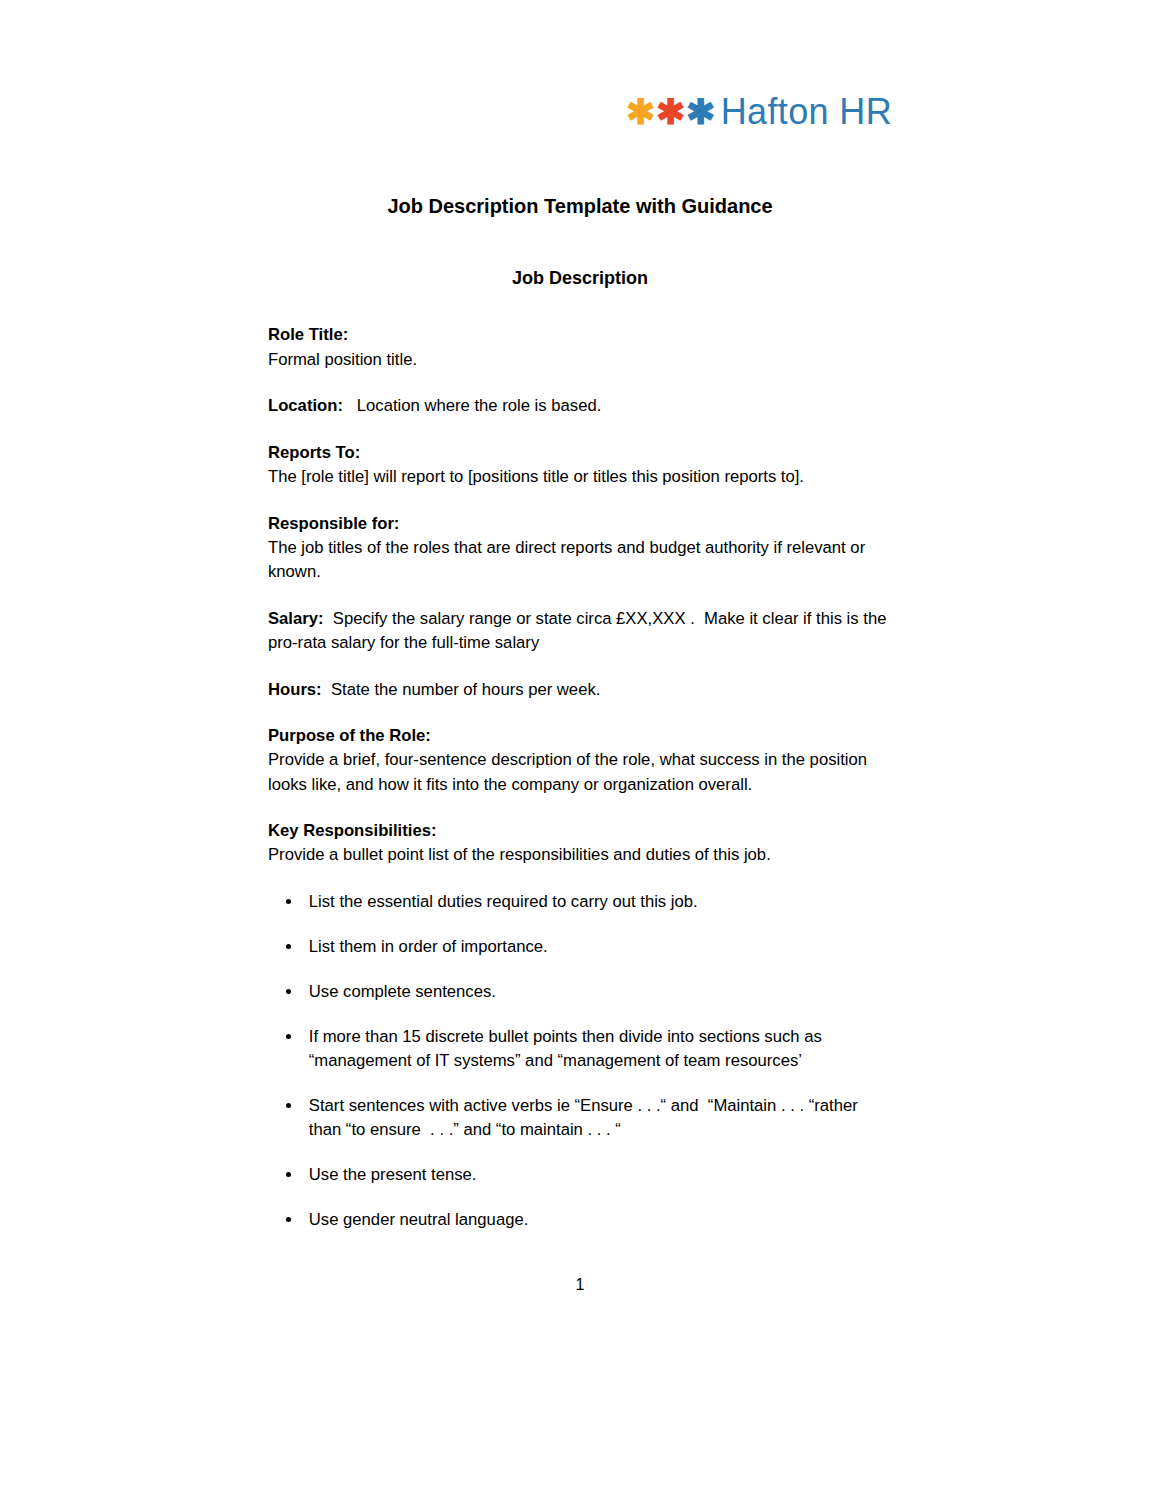✱✱✱ Hafton HR
Job Description Template with Guidance
Job Description
Role Title:
Formal position title.
Location: Location where the role is based.
Reports To:
The [role title] will report to [positions title or titles this position reports to].
Responsible for:
The job titles of the roles that are direct reports and budget authority if relevant or known.
Salary: Specify the salary range or state circa £XX,XXX . Make it clear if this is the pro-rata salary for the full-time salary
Hours: State the number of hours per week.
Purpose of the Role:
Provide a brief, four-sentence description of the role, what success in the position looks like, and how it fits into the company or organization overall.
Key Responsibilities:
Provide a bullet point list of the responsibilities and duties of this job.
List the essential duties required to carry out this job.
List them in order of importance.
Use complete sentences.
If more than 15 discrete bullet points then divide into sections such as “management of IT systems” and “management of team resources’
Start sentences with active verbs ie “Ensure . . .“ and “Maintain . . . “rather than “to ensure . . .” and “to maintain . . . “
Use the present tense.
Use gender neutral language.
1